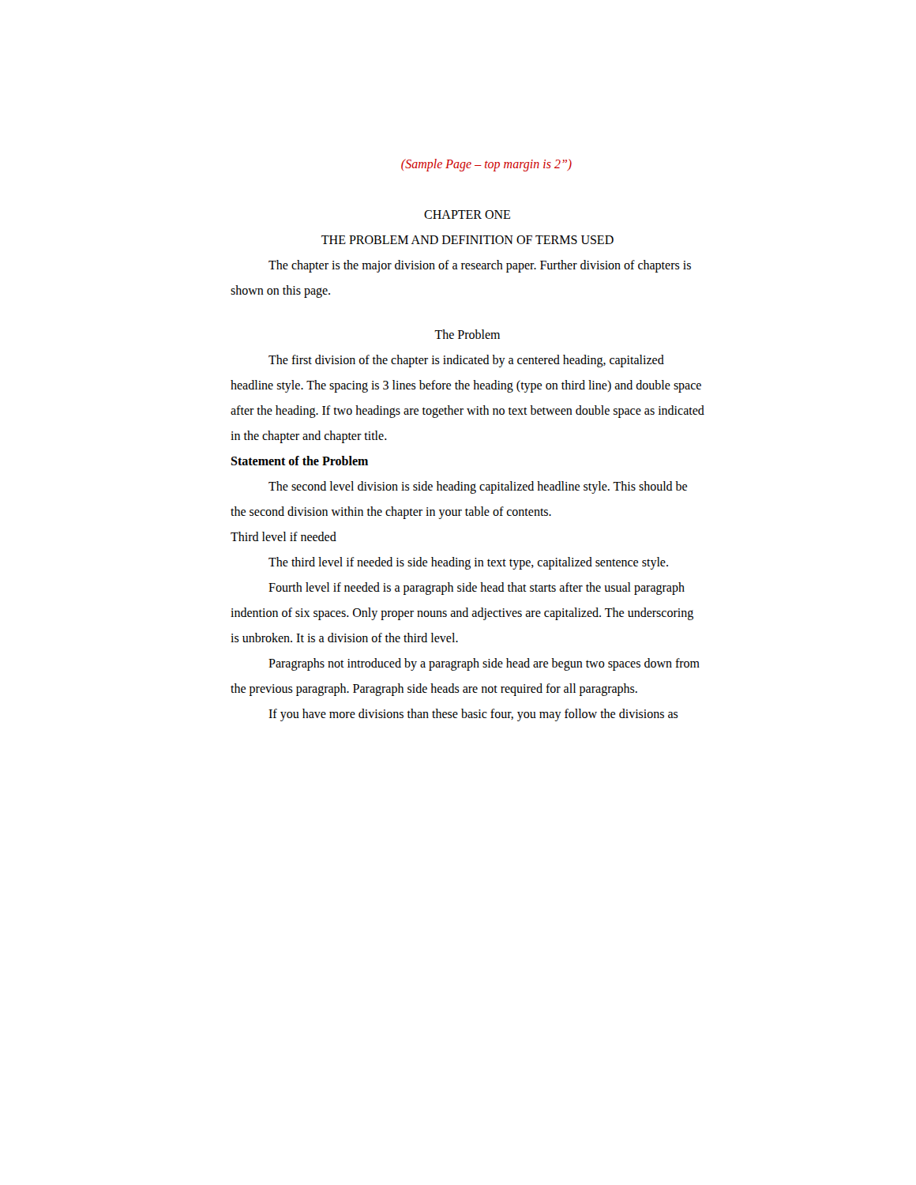(Sample Page – top margin is 2”)
Chapter One
The Problem and Definition of Terms Used
The chapter is the major division of a research paper. Further division of chapters is shown on this page.
The Problem
The first division of the chapter is indicated by a centered heading, capitalized headline style. The spacing is 3 lines before the heading (type on third line) and double space after the heading. If two headings are together with no text between double space as indicated in the chapter and chapter title.
Statement of the Problem
The second level division is side heading capitalized headline style. This should be the second division within the chapter in your table of contents.
Third level if needed
The third level if needed is side heading in text type, capitalized sentence style.
Fourth level if needed is a paragraph side head that starts after the usual paragraph indention of six spaces. Only proper nouns and adjectives are capitalized. The underscoring is unbroken. It is a division of the third level.
Paragraphs not introduced by a paragraph side head are begun two spaces down from the previous paragraph. Paragraph side heads are not required for all paragraphs.
If you have more divisions than these basic four, you may follow the divisions as